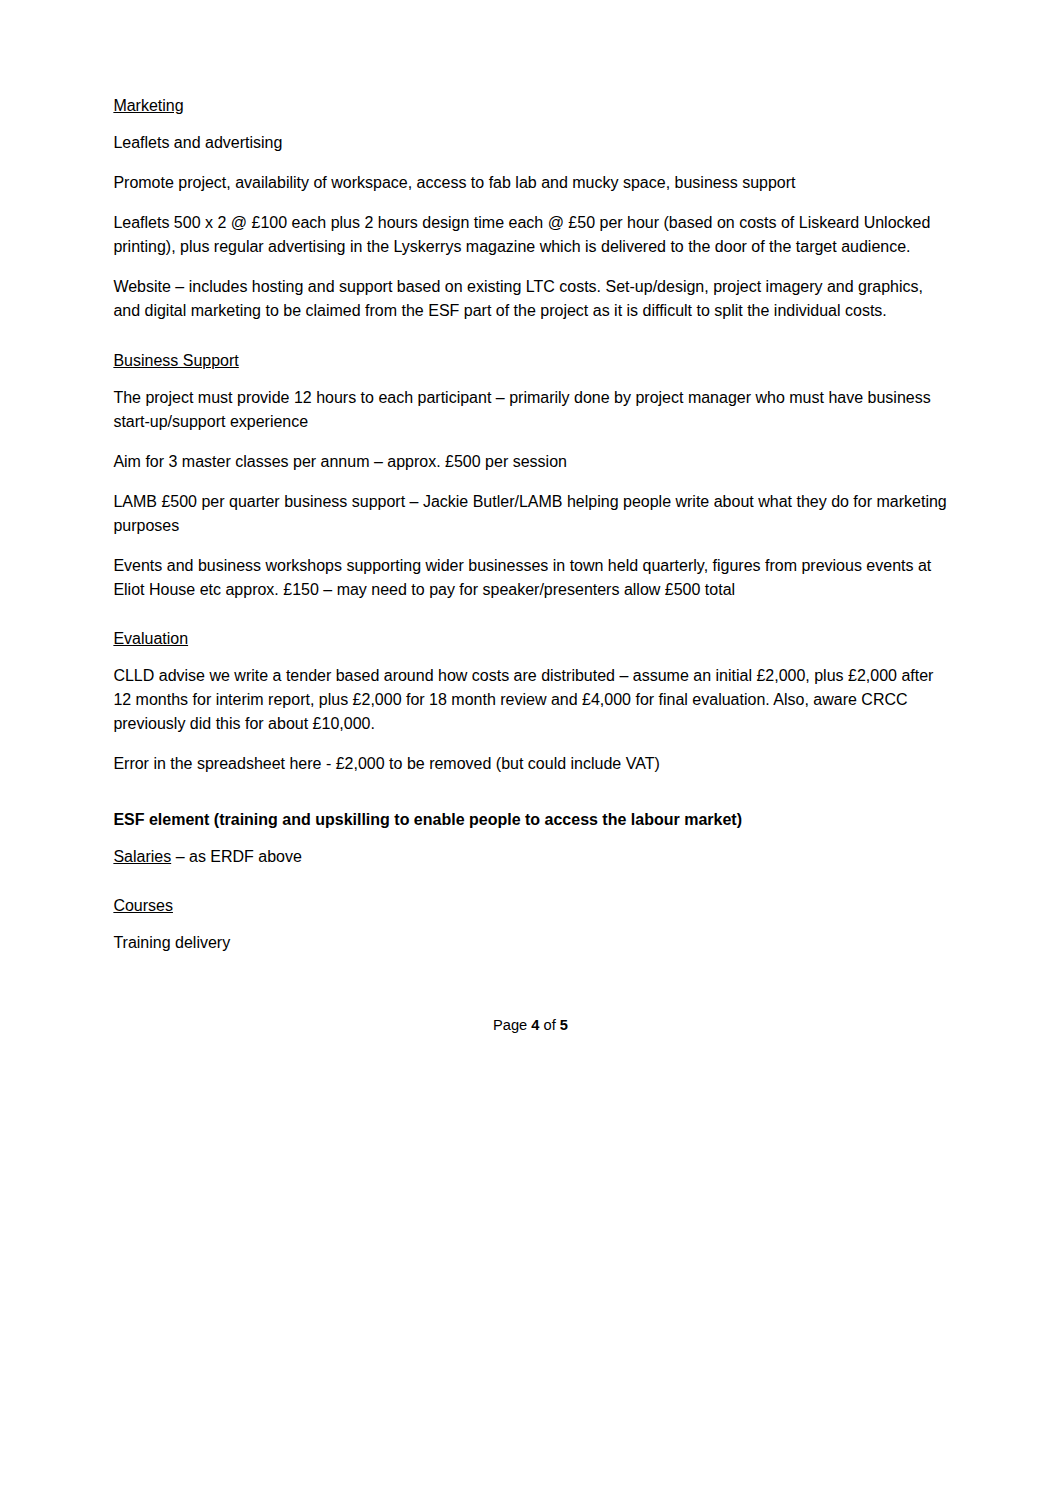Marketing
Leaflets and advertising
Promote project, availability of workspace, access to fab lab and mucky space, business support
Leaflets 500 x 2 @ £100 each plus 2 hours design time each @ £50 per hour (based on costs of Liskeard Unlocked printing), plus regular advertising in the Lyskerrys magazine which is delivered to the door of the target audience.
Website – includes hosting and support based on existing LTC costs. Set-up/design, project imagery and graphics, and digital marketing to be claimed from the ESF part of the project as it is difficult to split the individual costs.
Business Support
The project must provide 12 hours to each participant – primarily done by project manager who must have business start-up/support experience
Aim for 3 master classes per annum – approx. £500 per session
LAMB £500 per quarter business support – Jackie Butler/LAMB helping people write about what they do for marketing purposes
Events and business workshops supporting wider businesses in town held quarterly, figures from previous events at Eliot House etc approx. £150 – may need to pay for speaker/presenters allow £500 total
Evaluation
CLLD advise we write a tender based around how costs are distributed – assume an initial £2,000, plus £2,000 after 12 months for interim report, plus £2,000 for 18 month review and £4,000 for final evaluation. Also, aware CRCC previously did this for about £10,000.
Error in the spreadsheet here - £2,000 to be removed (but could include VAT)
ESF element (training and upskilling to enable people to access the labour market)
Salaries – as ERDF above
Courses
Training delivery
Page 4 of 5